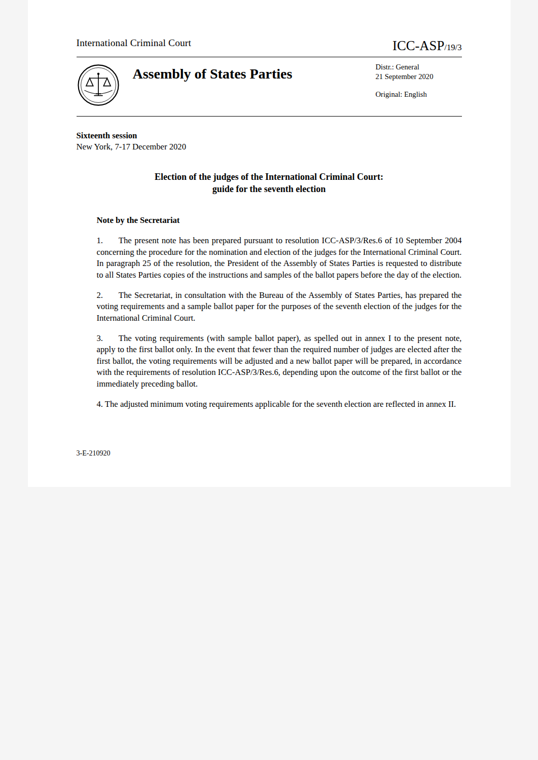International Criminal Court
ICC-ASP/19/3
Assembly of States Parties
Distr.: General
21 September 2020
Original: English
Sixteenth session
New York, 7-17 December 2020
Election of the judges of the International Criminal Court:
guide for the seventh election
Note by the Secretariat
1. The present note has been prepared pursuant to resolution ICC-ASP/3/Res.6 of 10 September 2004 concerning the procedure for the nomination and election of the judges for the International Criminal Court. In paragraph 25 of the resolution, the President of the Assembly of States Parties is requested to distribute to all States Parties copies of the instructions and samples of the ballot papers before the day of the election.
2. The Secretariat, in consultation with the Bureau of the Assembly of States Parties, has prepared the voting requirements and a sample ballot paper for the purposes of the seventh election of the judges for the International Criminal Court.
3. The voting requirements (with sample ballot paper), as spelled out in annex I to the present note, apply to the first ballot only. In the event that fewer than the required number of judges are elected after the first ballot, the voting requirements will be adjusted and a new ballot paper will be prepared, in accordance with the requirements of resolution ICC-ASP/3/Res.6, depending upon the outcome of the first ballot or the immediately preceding ballot.
4. The adjusted minimum voting requirements applicable for the seventh election are reflected in annex II.
3-E-210920